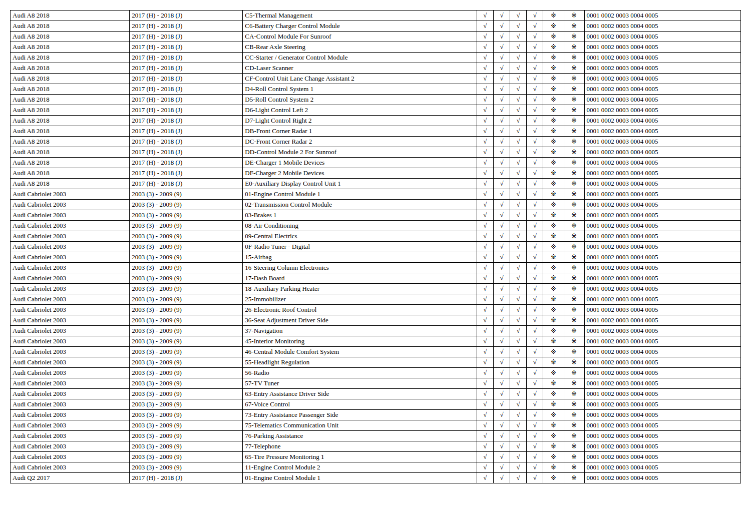| Audi A8 2018 | 2017 (H) - 2018 (J) | C5-Thermal Management | √ | √ | √ | √ | ※ | ※ | 0001 0002 0003 0004 0005 |
| Audi A8 2018 | 2017 (H) - 2018 (J) | C6-Battery Charger Control Module | √ | √ | √ | √ | ※ | ※ | 0001 0002 0003 0004 0005 |
| Audi A8 2018 | 2017 (H) - 2018 (J) | CA-Control Module For Sunroof | √ | √ | √ | √ | ※ | ※ | 0001 0002 0003 0004 0005 |
| Audi A8 2018 | 2017 (H) - 2018 (J) | CB-Rear Axle Steering | √ | √ | √ | √ | ※ | ※ | 0001 0002 0003 0004 0005 |
| Audi A8 2018 | 2017 (H) - 2018 (J) | CC-Starter / Generator Control Module | √ | √ | √ | √ | ※ | ※ | 0001 0002 0003 0004 0005 |
| Audi A8 2018 | 2017 (H) - 2018 (J) | CD-Laser Scanner | √ | √ | √ | √ | ※ | ※ | 0001 0002 0003 0004 0005 |
| Audi A8 2018 | 2017 (H) - 2018 (J) | CF-Control Unit Lane Change Assistant 2 | √ | √ | √ | √ | ※ | ※ | 0001 0002 0003 0004 0005 |
| Audi A8 2018 | 2017 (H) - 2018 (J) | D4-Roll Control System 1 | √ | √ | √ | √ | ※ | ※ | 0001 0002 0003 0004 0005 |
| Audi A8 2018 | 2017 (H) - 2018 (J) | D5-Roll Control System 2 | √ | √ | √ | √ | ※ | ※ | 0001 0002 0003 0004 0005 |
| Audi A8 2018 | 2017 (H) - 2018 (J) | D6-Light Control Left 2 | √ | √ | √ | √ | ※ | ※ | 0001 0002 0003 0004 0005 |
| Audi A8 2018 | 2017 (H) - 2018 (J) | D7-Light Control Right 2 | √ | √ | √ | √ | ※ | ※ | 0001 0002 0003 0004 0005 |
| Audi A8 2018 | 2017 (H) - 2018 (J) | DB-Front Corner Radar 1 | √ | √ | √ | √ | ※ | ※ | 0001 0002 0003 0004 0005 |
| Audi A8 2018 | 2017 (H) - 2018 (J) | DC-Front Corner Radar 2 | √ | √ | √ | √ | ※ | ※ | 0001 0002 0003 0004 0005 |
| Audi A8 2018 | 2017 (H) - 2018 (J) | DD-Control Module 2 For Sunroof | √ | √ | √ | √ | ※ | ※ | 0001 0002 0003 0004 0005 |
| Audi A8 2018 | 2017 (H) - 2018 (J) | DE-Charger 1 Mobile Devices | √ | √ | √ | √ | ※ | ※ | 0001 0002 0003 0004 0005 |
| Audi A8 2018 | 2017 (H) - 2018 (J) | DF-Charger 2 Mobile Devices | √ | √ | √ | √ | ※ | ※ | 0001 0002 0003 0004 0005 |
| Audi A8 2018 | 2017 (H) - 2018 (J) | E0-Auxiliary Display Control Unit 1 | √ | √ | √ | √ | ※ | ※ | 0001 0002 0003 0004 0005 |
| Audi Cabriolet 2003 | 2003 (3) - 2009 (9) | 01-Engine Control Module 1 | √ | √ | √ | √ | ※ | ※ | 0001 0002 0003 0004 0005 |
| Audi Cabriolet 2003 | 2003 (3) - 2009 (9) | 02-Transmission Control Module | √ | √ | √ | √ | ※ | ※ | 0001 0002 0003 0004 0005 |
| Audi Cabriolet 2003 | 2003 (3) - 2009 (9) | 03-Brakes 1 | √ | √ | √ | √ | ※ | ※ | 0001 0002 0003 0004 0005 |
| Audi Cabriolet 2003 | 2003 (3) - 2009 (9) | 08-Air Conditioning | √ | √ | √ | √ | ※ | ※ | 0001 0002 0003 0004 0005 |
| Audi Cabriolet 2003 | 2003 (3) - 2009 (9) | 09-Central Electrics | √ | √ | √ | √ | ※ | ※ | 0001 0002 0003 0004 0005 |
| Audi Cabriolet 2003 | 2003 (3) - 2009 (9) | 0F-Radio Tuner - Digital | √ | √ | √ | √ | ※ | ※ | 0001 0002 0003 0004 0005 |
| Audi Cabriolet 2003 | 2003 (3) - 2009 (9) | 15-Airbag | √ | √ | √ | √ | ※ | ※ | 0001 0002 0003 0004 0005 |
| Audi Cabriolet 2003 | 2003 (3) - 2009 (9) | 16-Steering Column Electronics | √ | √ | √ | √ | ※ | ※ | 0001 0002 0003 0004 0005 |
| Audi Cabriolet 2003 | 2003 (3) - 2009 (9) | 17-Dash Board | √ | √ | √ | √ | ※ | ※ | 0001 0002 0003 0004 0005 |
| Audi Cabriolet 2003 | 2003 (3) - 2009 (9) | 18-Auxiliary Parking Heater | √ | √ | √ | √ | ※ | ※ | 0001 0002 0003 0004 0005 |
| Audi Cabriolet 2003 | 2003 (3) - 2009 (9) | 25-Immobilizer | √ | √ | √ | √ | ※ | ※ | 0001 0002 0003 0004 0005 |
| Audi Cabriolet 2003 | 2003 (3) - 2009 (9) | 26-Electronic Roof Control | √ | √ | √ | √ | ※ | ※ | 0001 0002 0003 0004 0005 |
| Audi Cabriolet 2003 | 2003 (3) - 2009 (9) | 36-Seat Adjustment Driver Side | √ | √ | √ | √ | ※ | ※ | 0001 0002 0003 0004 0005 |
| Audi Cabriolet 2003 | 2003 (3) - 2009 (9) | 37-Navigation | √ | √ | √ | √ | ※ | ※ | 0001 0002 0003 0004 0005 |
| Audi Cabriolet 2003 | 2003 (3) - 2009 (9) | 45-Interior Monitoring | √ | √ | √ | √ | ※ | ※ | 0001 0002 0003 0004 0005 |
| Audi Cabriolet 2003 | 2003 (3) - 2009 (9) | 46-Central Module Comfort System | √ | √ | √ | √ | ※ | ※ | 0001 0002 0003 0004 0005 |
| Audi Cabriolet 2003 | 2003 (3) - 2009 (9) | 55-Headlight Regulation | √ | √ | √ | √ | ※ | ※ | 0001 0002 0003 0004 0005 |
| Audi Cabriolet 2003 | 2003 (3) - 2009 (9) | 56-Radio | √ | √ | √ | √ | ※ | ※ | 0001 0002 0003 0004 0005 |
| Audi Cabriolet 2003 | 2003 (3) - 2009 (9) | 57-TV Tuner | √ | √ | √ | √ | ※ | ※ | 0001 0002 0003 0004 0005 |
| Audi Cabriolet 2003 | 2003 (3) - 2009 (9) | 63-Entry Assistance Driver Side | √ | √ | √ | √ | ※ | ※ | 0001 0002 0003 0004 0005 |
| Audi Cabriolet 2003 | 2003 (3) - 2009 (9) | 67-Voice Control | √ | √ | √ | √ | ※ | ※ | 0001 0002 0003 0004 0005 |
| Audi Cabriolet 2003 | 2003 (3) - 2009 (9) | 73-Entry Assistance Passenger Side | √ | √ | √ | √ | ※ | ※ | 0001 0002 0003 0004 0005 |
| Audi Cabriolet 2003 | 2003 (3) - 2009 (9) | 75-Telematics Communication Unit | √ | √ | √ | √ | ※ | ※ | 0001 0002 0003 0004 0005 |
| Audi Cabriolet 2003 | 2003 (3) - 2009 (9) | 76-Parking Assistance | √ | √ | √ | √ | ※ | ※ | 0001 0002 0003 0004 0005 |
| Audi Cabriolet 2003 | 2003 (3) - 2009 (9) | 77-Telephone | √ | √ | √ | √ | ※ | ※ | 0001 0002 0003 0004 0005 |
| Audi Cabriolet 2003 | 2003 (3) - 2009 (9) | 65-Tire Pressure Monitoring 1 | √ | √ | √ | √ | ※ | ※ | 0001 0002 0003 0004 0005 |
| Audi Cabriolet 2003 | 2003 (3) - 2009 (9) | 11-Engine Control Module 2 | √ | √ | √ | √ | ※ | ※ | 0001 0002 0003 0004 0005 |
| Audi Q2 2017 | 2017 (H) - 2018 (J) | 01-Engine Control Module 1 | √ | √ | √ | √ | ※ | ※ | 0001 0002 0003 0004 0005 |